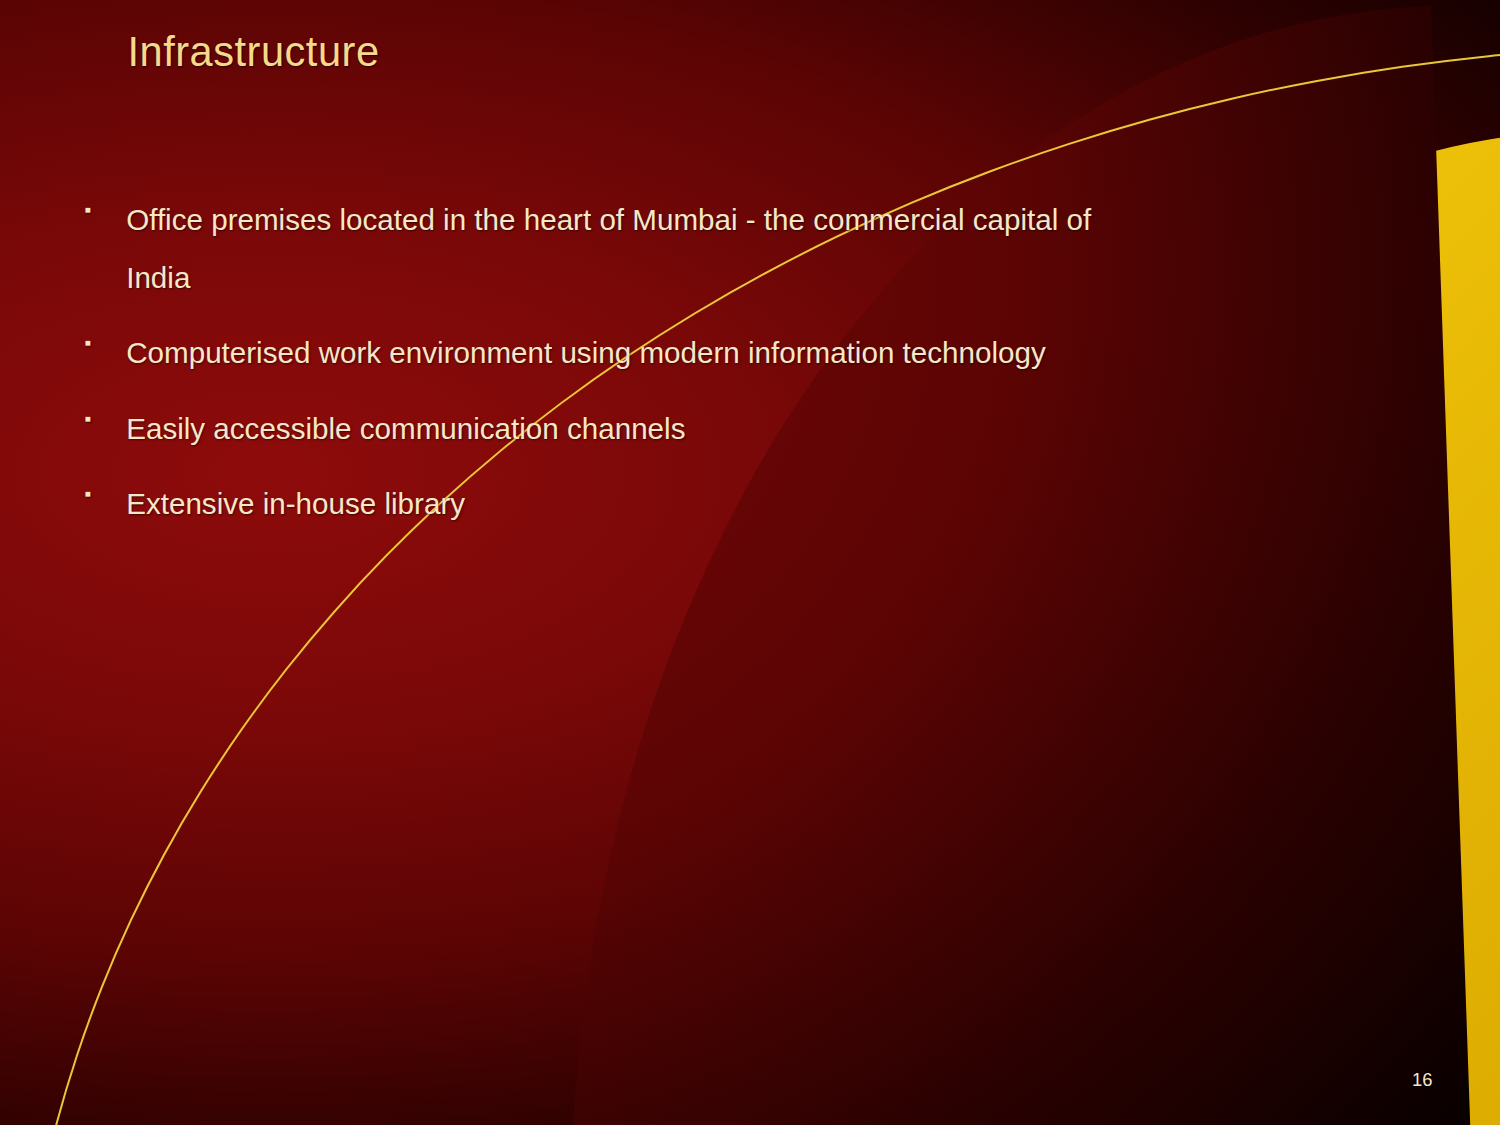Infrastructure
Office premises located in the heart of Mumbai - the commercial capital of India
Computerised work environment using modern information technology
Easily accessible communication channels
Extensive in-house library
16